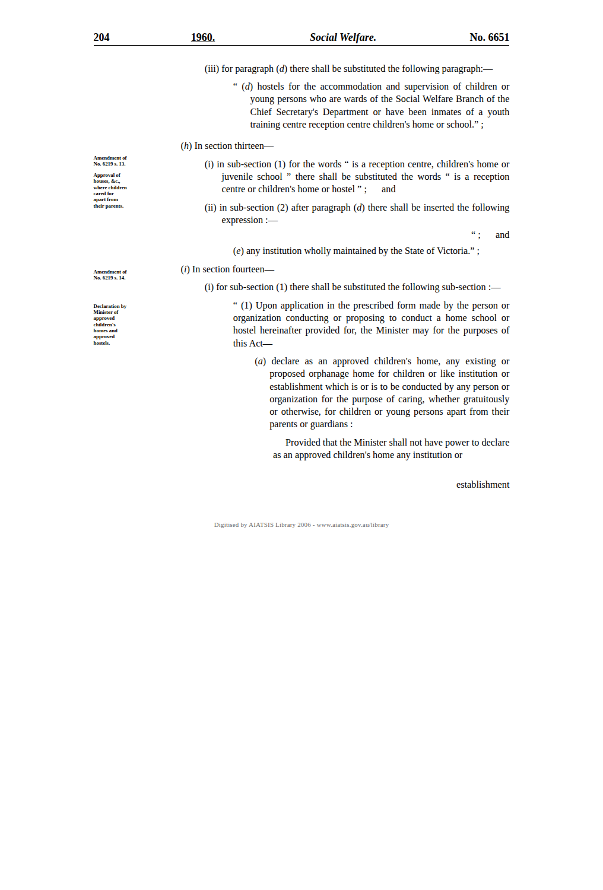204
1960.
Social Welfare.
No. 6651
Amendment of
No. 6219 s. 13.
Approval of
houses, &c.,
where children
cared for
apart from
their parents.
Amendment of
No. 6219 s. 14.
Declaration by
Minister of
approved
children's
homes and
approved
hostels.
(iii) for paragraph (d) there shall be substituted the following paragraph:—
“ (d) hostels for the accommodation and supervision of children or young persons who are wards of the Social Welfare Branch of the Chief Secretary's Department or have been inmates of a youth training centre reception centre children's home or school.” ;
(h) In section thirteen—
(i) in sub-section (1) for the words “ is a reception centre, children's home or juvenile school ” there shall be substituted the words “ is a reception centre or children's home or hostel ” ; and
(ii) in sub-section (2) after paragraph (d) there shall be inserted the following expression :—
“ ; and
(e) any institution wholly maintained by the State of Victoria.” ;
(i) In section fourteen—
(i) for sub-section (1) there shall be substituted the following sub-section :—
“ (1) Upon application in the prescribed form made by the person or organization conducting or proposing to conduct a home school or hostel hereinafter provided for, the Minister may for the purposes of this Act—
(a) declare as an approved children's home, any existing or proposed orphanage home for children or like institution or establishment which is or is to be conducted by any person or organization for the purpose of caring, whether gratuitously or otherwise, for children or young persons apart from their parents or guardians :
Provided that the Minister shall not have power to declare as an approved children's home any institution or
establishment
Digitised by AIATSIS Library 2006 - www.aiatsis.gov.au/library